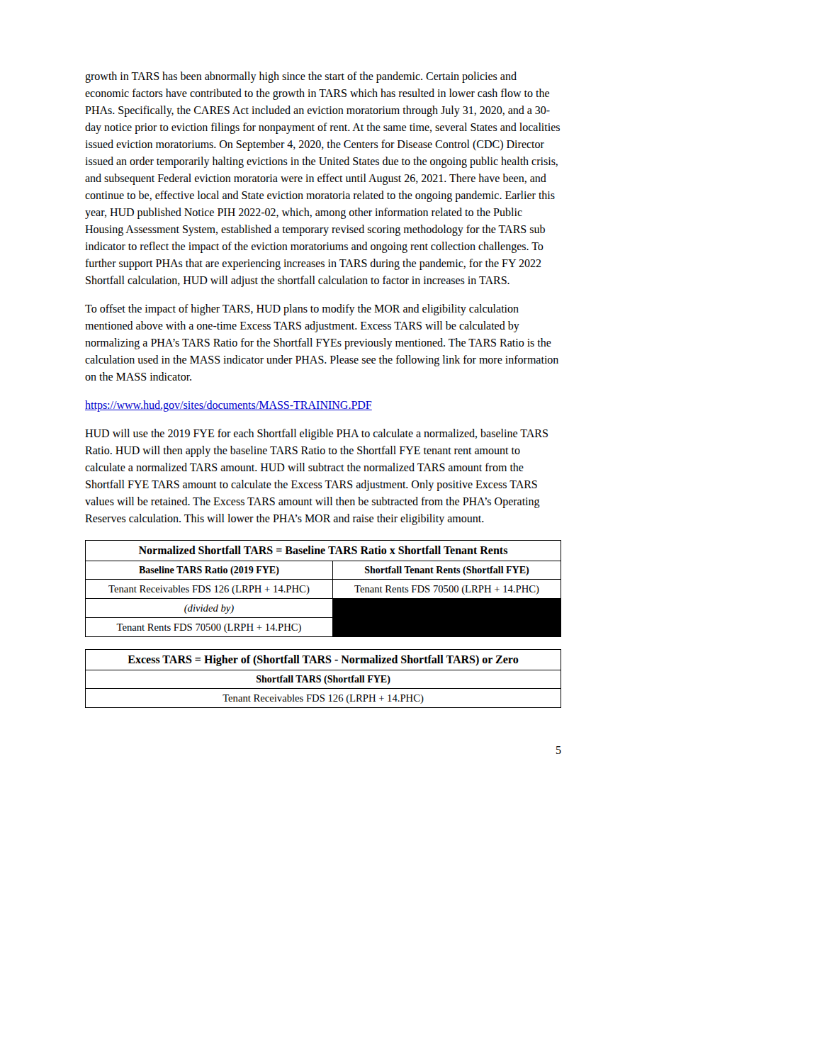growth in TARS has been abnormally high since the start of the pandemic. Certain policies and economic factors have contributed to the growth in TARS which has resulted in lower cash flow to the PHAs. Specifically, the CARES Act included an eviction moratorium through July 31, 2020, and a 30-day notice prior to eviction filings for nonpayment of rent. At the same time, several States and localities issued eviction moratoriums. On September 4, 2020, the Centers for Disease Control (CDC) Director issued an order temporarily halting evictions in the United States due to the ongoing public health crisis, and subsequent Federal eviction moratoria were in effect until August 26, 2021. There have been, and continue to be, effective local and State eviction moratoria related to the ongoing pandemic. Earlier this year, HUD published Notice PIH 2022-02, which, among other information related to the Public Housing Assessment System, established a temporary revised scoring methodology for the TARS sub indicator to reflect the impact of the eviction moratoriums and ongoing rent collection challenges. To further support PHAs that are experiencing increases in TARS during the pandemic, for the FY 2022 Shortfall calculation, HUD will adjust the shortfall calculation to factor in increases in TARS.
To offset the impact of higher TARS, HUD plans to modify the MOR and eligibility calculation mentioned above with a one-time Excess TARS adjustment. Excess TARS will be calculated by normalizing a PHA’s TARS Ratio for the Shortfall FYEs previously mentioned. The TARS Ratio is the calculation used in the MASS indicator under PHAS. Please see the following link for more information on the MASS indicator.
https://www.hud.gov/sites/documents/MASS-TRAINING.PDF
HUD will use the 2019 FYE for each Shortfall eligible PHA to calculate a normalized, baseline TARS Ratio. HUD will then apply the baseline TARS Ratio to the Shortfall FYE tenant rent amount to calculate a normalized TARS amount. HUD will subtract the normalized TARS amount from the Shortfall FYE TARS amount to calculate the Excess TARS adjustment. Only positive Excess TARS values will be retained. The Excess TARS amount will then be subtracted from the PHA’s Operating Reserves calculation. This will lower the PHA’s MOR and raise their eligibility amount.
| Normalized Shortfall TARS = Baseline TARS Ratio x Shortfall Tenant Rents |
| Baseline TARS Ratio (2019 FYE) | Shortfall Tenant Rents (Shortfall FYE) |
| Tenant Receivables FDS 126 (LRPH + 14.PHC) | Tenant Rents FDS 70500 (LRPH + 14.PHC) |
| (divided by) | |
| Tenant Rents FDS 70500 (LRPH + 14.PHC) | |
| Excess TARS = Higher of (Shortfall TARS - Normalized Shortfall TARS) or Zero |
| Shortfall TARS (Shortfall FYE) |
| Tenant Receivables FDS 126 (LRPH + 14.PHC) |
5